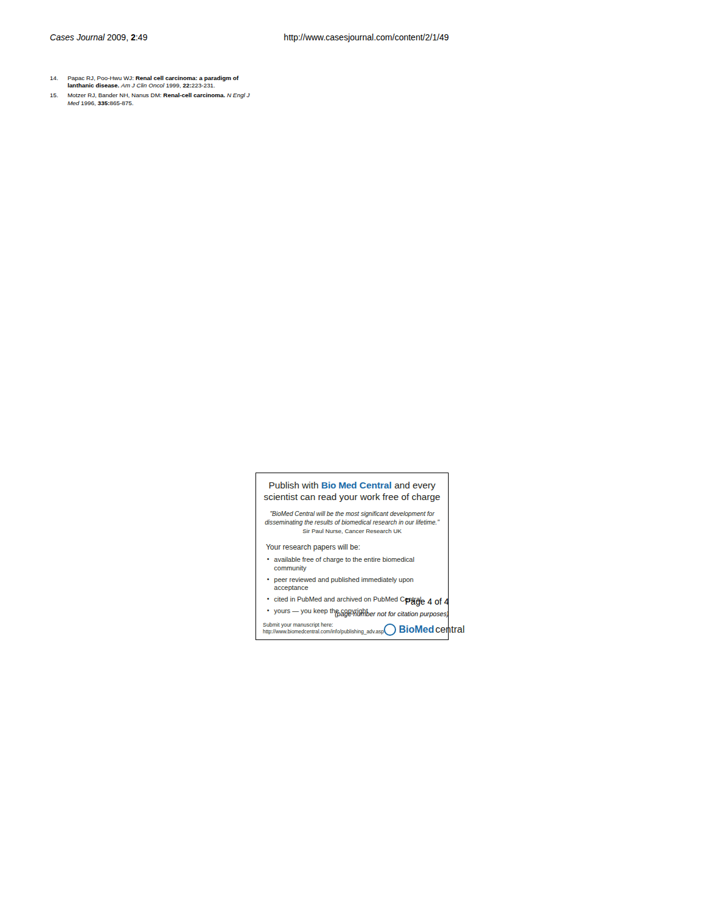Cases Journal 2009, 2:49
http://www.casesjournal.com/content/2/1/49
14. Papac RJ, Poo-Hwu WJ: Renal cell carcinoma: a paradigm of lanthanic disease. Am J Clin Oncol 1999, 22: 223-231.
15. Motzer RJ, Bander NH, Nanus DM: Renal-cell carcinoma. N Engl J Med 1996, 335: 865-875.
Publish with Bio Med Central and every
scientist can read your work free of charge
"BioMed Central will be the most significant development for
disseminating the results of biomedical research in our lifetime."
Sir Paul Nurse, Cancer Research UK
Your research papers will be:
available free of charge to the entire biomedical community
peer reviewed and published immediately upon acceptance
cited in PubMed and archived on PubMed Central
yours — you keep the copyright
Submit your manuscript here:
http://www.biomedcentral.com/info/publishing_adv.asp
BioMed central
Page 4 of 4
(page number not for citation purposes)